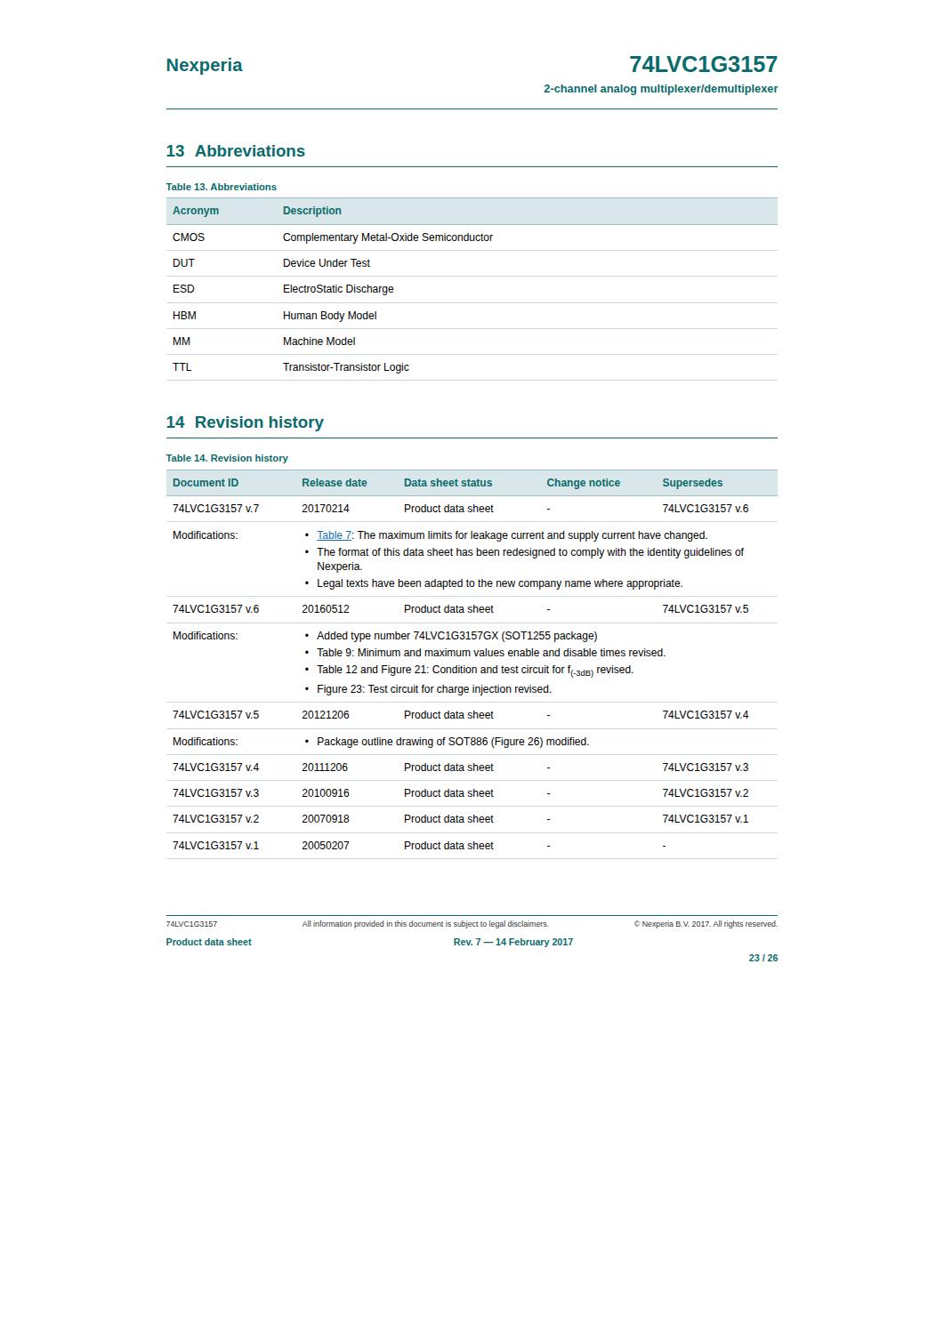Nexperia
74LVC1G3157
2-channel analog multiplexer/demultiplexer
13 Abbreviations
Table 13. Abbreviations
| Acronym | Description |
| --- | --- |
| CMOS | Complementary Metal-Oxide Semiconductor |
| DUT | Device Under Test |
| ESD | ElectroStatic Discharge |
| HBM | Human Body Model |
| MM | Machine Model |
| TTL | Transistor-Transistor Logic |
14 Revision history
Table 14. Revision history
| Document ID | Release date | Data sheet status | Change notice | Supersedes |
| --- | --- | --- | --- | --- |
| 74LVC1G3157 v.7 | 20170214 | Product data sheet | - | 74LVC1G3157 v.6 |
| Modifications: | Table 7 : The maximum limits for leakage current and supply current have changed. The format of this data sheet has been redesigned to comply with the identity guidelines of Nexperia. Legal texts have been adapted to the new company name where appropriate. |
| 74LVC1G3157 v.6 | 20160512 | Product data sheet | - | 74LVC1G3157 v.5 |
| Modifications: | Added type number 74LVC1G3157GX (SOT1255 package) Table 9: Minimum and maximum values enable and disable times revised. Table 12 and Figure 21: Condition and test circuit for f (-3dB) revised. Figure 23: Test circuit for charge injection revised. |
| 74LVC1G3157 v.5 | 20121206 | Product data sheet | - | 74LVC1G3157 v.4 |
| Modifications: | Package outline drawing of SOT886 (Figure 26) modified. |
| 74LVC1G3157 v.4 | 20111206 | Product data sheet | - | 74LVC1G3157 v.3 |
| 74LVC1G3157 v.3 | 20100916 | Product data sheet | - | 74LVC1G3157 v.2 |
| 74LVC1G3157 v.2 | 20070918 | Product data sheet | - | 74LVC1G3157 v.1 |
| 74LVC1G3157 v.1 | 20050207 | Product data sheet | - | - |
74LVC1G3157
All information provided in this document is subject to legal disclaimers.
© Nexperia B.V. 2017. All rights reserved.
Product data sheet
Rev. 7 — 14 February 2017
23 / 26